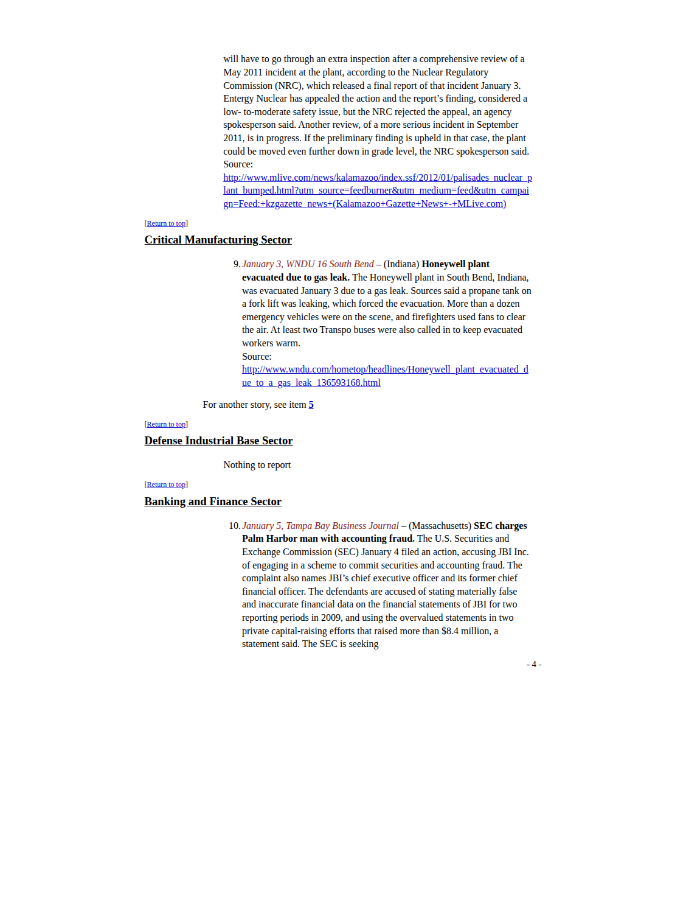will have to go through an extra inspection after a comprehensive review of a May 2011 incident at the plant, according to the Nuclear Regulatory Commission (NRC), which released a final report of that incident January 3. Entergy Nuclear has appealed the action and the report’s finding, considered a low- to-moderate safety issue, but the NRC rejected the appeal, an agency spokesperson said. Another review, of a more serious incident in September 2011, is in progress. If the preliminary finding is upheld in that case, the plant could be moved even further down in grade level, the NRC spokesperson said. Source: http://www.mlive.com/news/kalamazoo/index.ssf/2012/01/palisades_nuclear_plant_bumped.html?utm_source=feedburner&utm_medium=feed&utm_campaign=Feed:+kzgazette_news+(Kalamazoo+Gazette+News+-+MLive.com)
[Return to top]
Critical Manufacturing Sector
9. January 3, WNDU 16 South Bend – (Indiana) Honeywell plant evacuated due to gas leak. The Honeywell plant in South Bend, Indiana, was evacuated January 3 due to a gas leak. Sources said a propane tank on a fork lift was leaking, which forced the evacuation. More than a dozen emergency vehicles were on the scene, and firefighters used fans to clear the air. At least two Transpo buses were also called in to keep evacuated workers warm. Source: http://www.wndu.com/hometop/headlines/Honeywell_plant_evacuated_due_to_a_gas_leak_136593168.html
For another story, see item 5
[Return to top]
Defense Industrial Base Sector
Nothing to report
[Return to top]
Banking and Finance Sector
10. January 5, Tampa Bay Business Journal – (Massachusetts) SEC charges Palm Harbor man with accounting fraud. The U.S. Securities and Exchange Commission (SEC) January 4 filed an action, accusing JBI Inc. of engaging in a scheme to commit securities and accounting fraud. The complaint also names JBI’s chief executive officer and its former chief financial officer. The defendants are accused of stating materially false and inaccurate financial data on the financial statements of JBI for two reporting periods in 2009, and using the overvalued statements in two private capital-raising efforts that raised more than $8.4 million, a statement said. The SEC is seeking
- 4 -